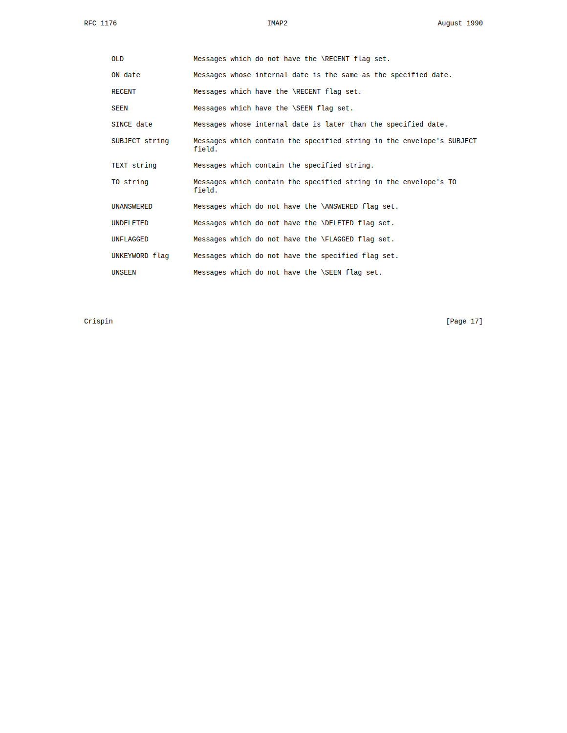RFC 1176 IMAP2 August 1990
OLD
Messages which do not have the \RECENT flag set.
ON date
Messages whose internal date is the same as the specified date.
RECENT
Messages which have the \RECENT flag set.
SEEN
Messages which have the \SEEN flag set.
SINCE date
Messages whose internal date is later than the specified date.
SUBJECT string
Messages which contain the specified string in the envelope's SUBJECT field.
TEXT string
Messages which contain the specified string.
TO string
Messages which contain the specified string in the envelope's TO field.
UNANSWERED
Messages which do not have the \ANSWERED flag set.
UNDELETED
Messages which do not have the \DELETED flag set.
UNFLAGGED
Messages which do not have the \FLAGGED flag set.
UNKEYWORD flag
Messages which do not have the specified flag set.
UNSEEN
Messages which do not have the \SEEN flag set.
Crispin [Page 17]